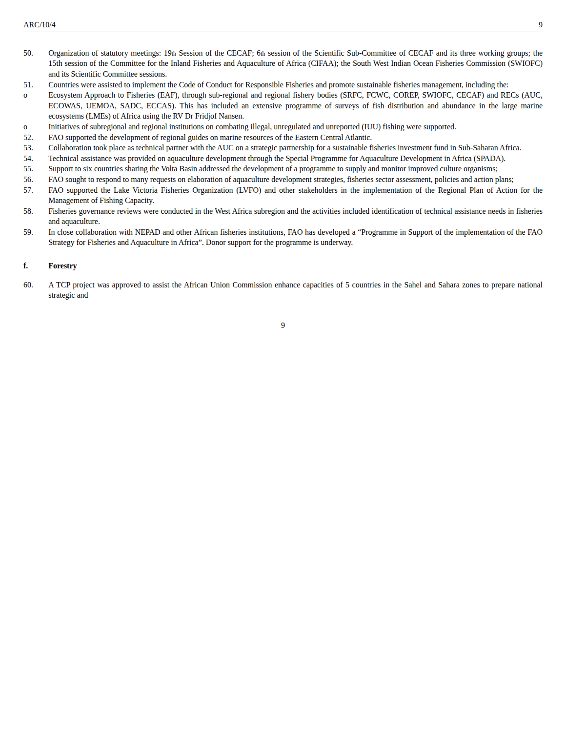ARC/10/4 9
50. Organization of statutory meetings: 19th Session of the CECAF; 6th session of the Scientific Sub-Committee of CECAF and its three working groups; the 15th session of the Committee for the Inland Fisheries and Aquaculture of Africa (CIFAA); the South West Indian Ocean Fisheries Commission (SWIOFC) and its Scientific Committee sessions.
51. Countries were assisted to implement the Code of Conduct for Responsible Fisheries and promote sustainable fisheries management, including the:
o Ecosystem Approach to Fisheries (EAF), through sub-regional and regional fishery bodies (SRFC, FCWC, COREP, SWIOFC, CECAF) and RECs (AUC, ECOWAS, UEMOA, SADC, ECCAS). This has included an extensive programme of surveys of fish distribution and abundance in the large marine ecosystems (LMEs) of Africa using the RV Dr Fridjof Nansen.
o Initiatives of subregional and regional institutions on combating illegal, unregulated and unreported (IUU) fishing were supported.
52. FAO supported the development of regional guides on marine resources of the Eastern Central Atlantic.
53. Collaboration took place as technical partner with the AUC on a strategic partnership for a sustainable fisheries investment fund in Sub-Saharan Africa.
54. Technical assistance was provided on aquaculture development through the Special Programme for Aquaculture Development in Africa (SPADA).
55. Support to six countries sharing the Volta Basin addressed the development of a programme to supply and monitor improved culture organisms;
56. FAO sought to respond to many requests on elaboration of aquaculture development strategies, fisheries sector assessment, policies and action plans;
57. FAO supported the Lake Victoria Fisheries Organization (LVFO) and other stakeholders in the implementation of the Regional Plan of Action for the Management of Fishing Capacity.
58. Fisheries governance reviews were conducted in the West Africa subregion and the activities included identification of technical assistance needs in fisheries and aquaculture.
59. In close collaboration with NEPAD and other African fisheries institutions, FAO has developed a “Programme in Support of the implementation of the FAO Strategy for Fisheries and Aquaculture in Africa”. Donor support for the programme is underway.
f. Forestry
60. A TCP project was approved to assist the African Union Commission enhance capacities of 5 countries in the Sahel and Sahara zones to prepare national strategic and
9